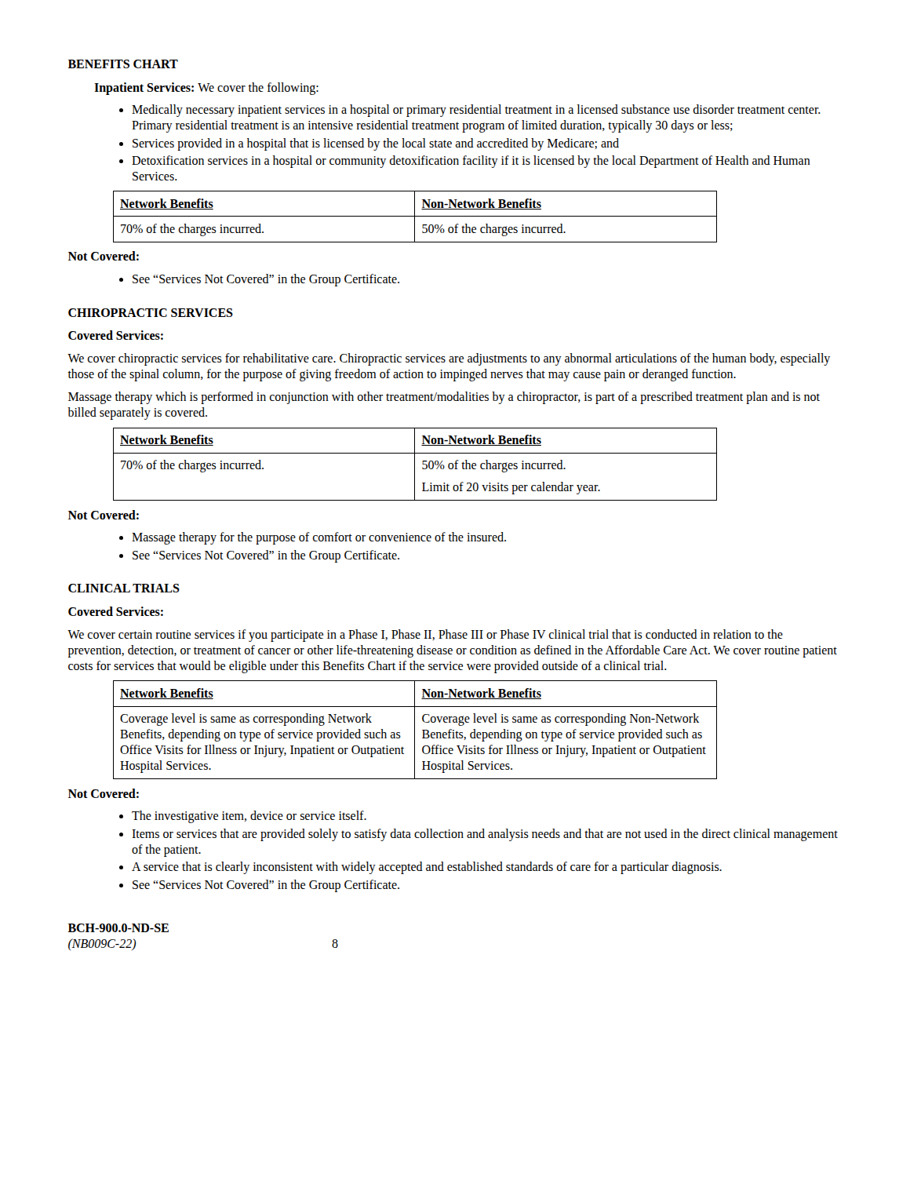BENEFITS CHART
Inpatient Services: We cover the following:
Medically necessary inpatient services in a hospital or primary residential treatment in a licensed substance use disorder treatment center. Primary residential treatment is an intensive residential treatment program of limited duration, typically 30 days or less;
Services provided in a hospital that is licensed by the local state and accredited by Medicare; and
Detoxification services in a hospital or community detoxification facility if it is licensed by the local Department of Health and Human Services.
| Network Benefits | Non-Network Benefits |
| 70% of the charges incurred. | 50% of the charges incurred. |
Not Covered:
See “Services Not Covered” in the Group Certificate.
CHIROPRACTIC SERVICES
Covered Services:
We cover chiropractic services for rehabilitative care. Chiropractic services are adjustments to any abnormal articulations of the human body, especially those of the spinal column, for the purpose of giving freedom of action to impinged nerves that may cause pain or deranged function.
Massage therapy which is performed in conjunction with other treatment/modalities by a chiropractor, is part of a prescribed treatment plan and is not billed separately is covered.
| Network Benefits | Non-Network Benefits |
| 70% of the charges incurred. | 50% of the charges incurred. Limit of 20 visits per calendar year. |
Not Covered:
Massage therapy for the purpose of comfort or convenience of the insured.
See “Services Not Covered” in the Group Certificate.
CLINICAL TRIALS
Covered Services:
We cover certain routine services if you participate in a Phase I, Phase II, Phase III or Phase IV clinical trial that is conducted in relation to the prevention, detection, or treatment of cancer or other life-threatening disease or condition as defined in the Affordable Care Act. We cover routine patient costs for services that would be eligible under this Benefits Chart if the service were provided outside of a clinical trial.
| Network Benefits | Non-Network Benefits |
| Coverage level is same as corresponding Network Benefits, depending on type of service provided such as Office Visits for Illness or Injury, Inpatient or Outpatient Hospital Services. | Coverage level is same as corresponding Non-Network Benefits, depending on type of service provided such as Office Visits for Illness or Injury, Inpatient or Outpatient Hospital Services. |
Not Covered:
The investigative item, device or service itself.
Items or services that are provided solely to satisfy data collection and analysis needs and that are not used in the direct clinical management of the patient.
A service that is clearly inconsistent with widely accepted and established standards of care for a particular diagnosis.
See “Services Not Covered” in the Group Certificate.
BCH-900.0-ND-SE
(NB009C-22) 8